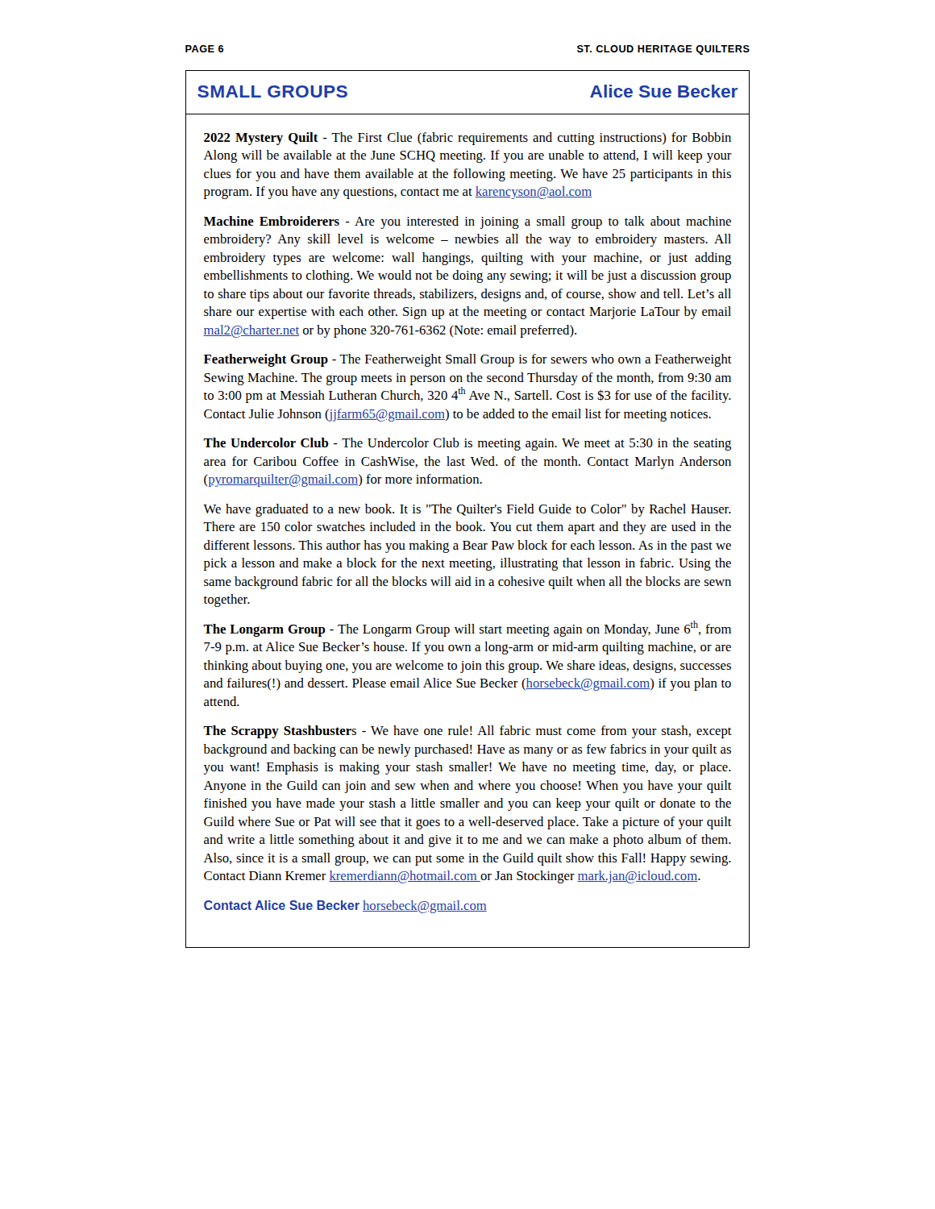PAGE 6
ST. CLOUD HERITAGE QUILTERS
SMALL GROUPS
Alice Sue Becker
2022 Mystery Quilt - The First Clue (fabric requirements and cutting instructions) for Bobbin Along will be available at the June SCHQ meeting. If you are unable to attend, I will keep your clues for you and have them available at the following meeting. We have 25 participants in this program. If you have any questions, contact me at karencyson@aol.com
Machine Embroiderers - Are you interested in joining a small group to talk about machine embroidery? Any skill level is welcome – newbies all the way to embroidery masters. All embroidery types are welcome: wall hangings, quilting with your machine, or just adding embellishments to clothing. We would not be doing any sewing; it will be just a discussion group to share tips about our favorite threads, stabilizers, designs and, of course, show and tell. Let’s all share our expertise with each other. Sign up at the meeting or contact Marjorie LaTour by email mal2@charter.net or by phone 320-761-6362 (Note: email preferred).
Featherweight Group - The Featherweight Small Group is for sewers who own a Featherweight Sewing Machine. The group meets in person on the second Thursday of the month, from 9:30 am to 3:00 pm at Messiah Lutheran Church, 320 4th Ave N., Sartell. Cost is $3 for use of the facility. Contact Julie Johnson (jjfarm65@gmail.com) to be added to the email list for meeting notices.
The Undercolor Club - The Undercolor Club is meeting again. We meet at 5:30 in the seating area for Caribou Coffee in CashWise, the last Wed. of the month. Contact Marlyn Anderson (pyromarquilter@gmail.com) for more information.
We have graduated to a new book. It is "The Quilter's Field Guide to Color" by Rachel Hauser. There are 150 color swatches included in the book. You cut them apart and they are used in the different lessons. This author has you making a Bear Paw block for each lesson. As in the past we pick a lesson and make a block for the next meeting, illustrating that lesson in fabric. Using the same background fabric for all the blocks will aid in a cohesive quilt when all the blocks are sewn together.
The Longarm Group - The Longarm Group will start meeting again on Monday, June 6th, from 7-9 p.m. at Alice Sue Becker’s house. If you own a long-arm or mid-arm quilting machine, or are thinking about buying one, you are welcome to join this group. We share ideas, designs, successes and failures(!) and dessert. Please email Alice Sue Becker (horsebeck@gmail.com) if you plan to attend.
The Scrappy Stashbusters - We have one rule! All fabric must come from your stash, except background and backing can be newly purchased! Have as many or as few fabrics in your quilt as you want! Emphasis is making your stash smaller! We have no meeting time, day, or place. Anyone in the Guild can join and sew when and where you choose! When you have your quilt finished you have made your stash a little smaller and you can keep your quilt or donate to the Guild where Sue or Pat will see that it goes to a well-deserved place. Take a picture of your quilt and write a little something about it and give it to me and we can make a photo album of them. Also, since it is a small group, we can put some in the Guild quilt show this Fall! Happy sewing. Contact Diann Kremer kremerdiann@hotmail.com or Jan Stockinger mark.jan@icloud.com.
Contact Alice Sue Becker horsebeck@gmail.com